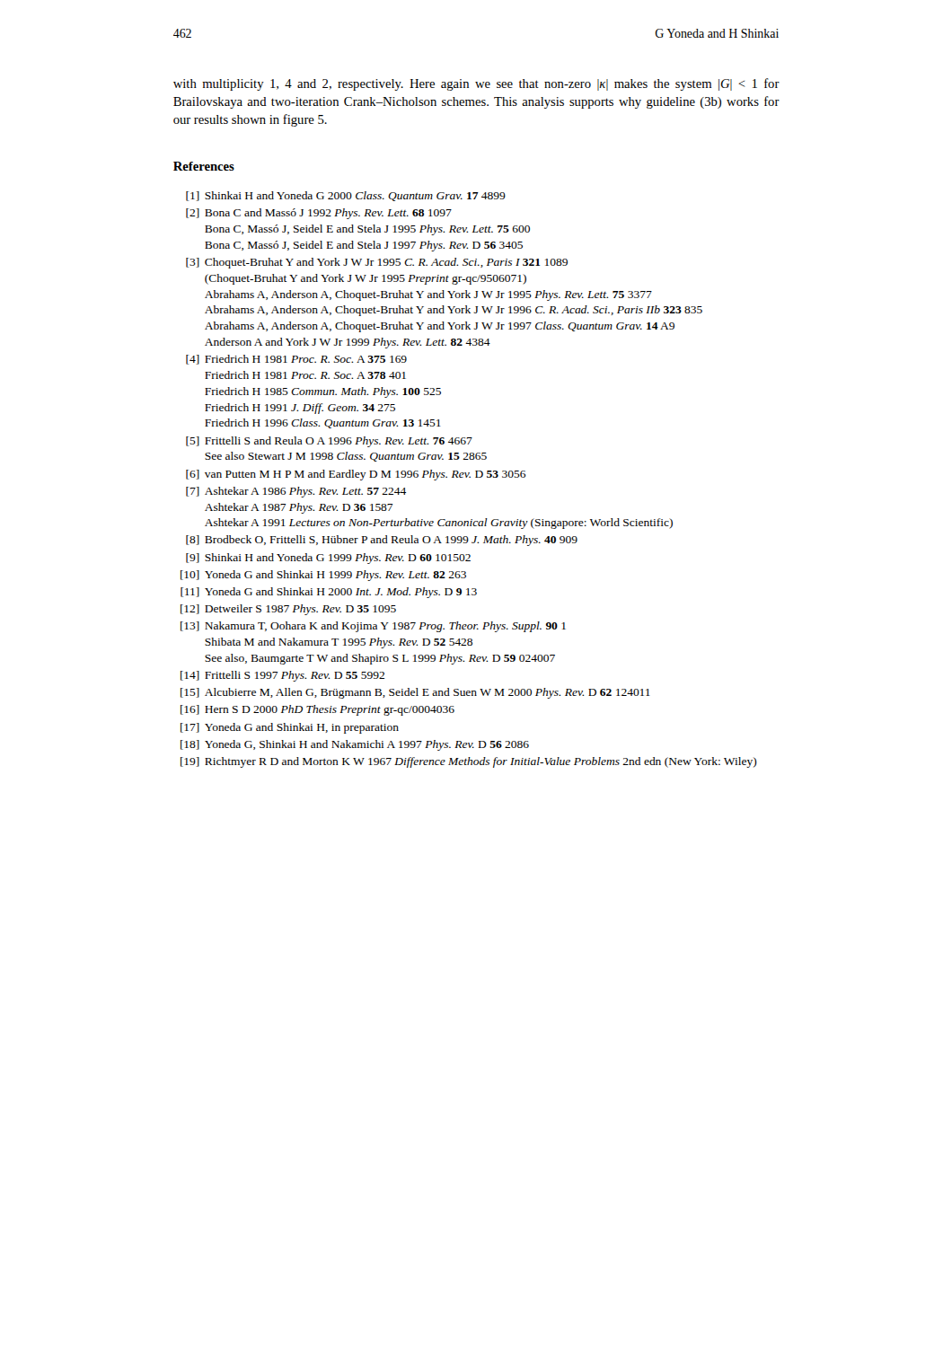462 G Yoneda and H Shinkai
with multiplicity 1, 4 and 2, respectively. Here again we see that non-zero |κ| makes the system |G| < 1 for Brailovskaya and two-iteration Crank–Nicholson schemes. This analysis supports why guideline (3b) works for our results shown in figure 5.
References
[1] Shinkai H and Yoneda G 2000 Class. Quantum Grav. 17 4899
[2] Bona C and Massó J 1992 Phys. Rev. Lett. 68 1097 Bona C, Massó J, Seidel E and Stela J 1995 Phys. Rev. Lett. 75 600 Bona C, Massó J, Seidel E and Stela J 1997 Phys. Rev. D 56 3405
[3] Choquet-Bruhat Y and York J W Jr 1995 C. R. Acad. Sci., Paris I 321 1089 (Choquet-Bruhat Y and York J W Jr 1995 Preprint gr-qc/9506071) Abrahams A, Anderson A, Choquet-Bruhat Y and York J W Jr 1995 Phys. Rev. Lett. 75 3377 Abrahams A, Anderson A, Choquet-Bruhat Y and York J W Jr 1996 C. R. Acad. Sci., Paris IIb 323 835 Abrahams A, Anderson A, Choquet-Bruhat Y and York J W Jr 1997 Class. Quantum Grav. 14 A9 Anderson A and York J W Jr 1999 Phys. Rev. Lett. 82 4384
[4] Friedrich H 1981 Proc. R. Soc. A 375 169 Friedrich H 1981 Proc. R. Soc. A 378 401 Friedrich H 1985 Commun. Math. Phys. 100 525 Friedrich H 1991 J. Diff. Geom. 34 275 Friedrich H 1996 Class. Quantum Grav. 13 1451
[5] Frittelli S and Reula O A 1996 Phys. Rev. Lett. 76 4667 See also Stewart J M 1998 Class. Quantum Grav. 15 2865
[6] van Putten M H P M and Eardley D M 1996 Phys. Rev. D 53 3056
[7] Ashtekar A 1986 Phys. Rev. Lett. 57 2244 Ashtekar A 1987 Phys. Rev. D 36 1587 Ashtekar A 1991 Lectures on Non-Perturbative Canonical Gravity (Singapore: World Scientific)
[8] Brodbeck O, Frittelli S, Hübner P and Reula O A 1999 J. Math. Phys. 40 909
[9] Shinkai H and Yoneda G 1999 Phys. Rev. D 60 101502
[10] Yoneda G and Shinkai H 1999 Phys. Rev. Lett. 82 263
[11] Yoneda G and Shinkai H 2000 Int. J. Mod. Phys. D 9 13
[12] Detweiler S 1987 Phys. Rev. D 35 1095
[13] Nakamura T, Oohara K and Kojima Y 1987 Prog. Theor. Phys. Suppl. 90 1 Shibata M and Nakamura T 1995 Phys. Rev. D 52 5428 See also, Baumgarte T W and Shapiro S L 1999 Phys. Rev. D 59 024007
[14] Frittelli S 1997 Phys. Rev. D 55 5992
[15] Alcubierre M, Allen G, Brügmann B, Seidel E and Suen W M 2000 Phys. Rev. D 62 124011
[16] Hern S D 2000 PhD Thesis Preprint gr-qc/0004036
[17] Yoneda G and Shinkai H, in preparation
[18] Yoneda G, Shinkai H and Nakamichi A 1997 Phys. Rev. D 56 2086
[19] Richtmyer R D and Morton K W 1967 Difference Methods for Initial-Value Problems 2nd edn (New York: Wiley)